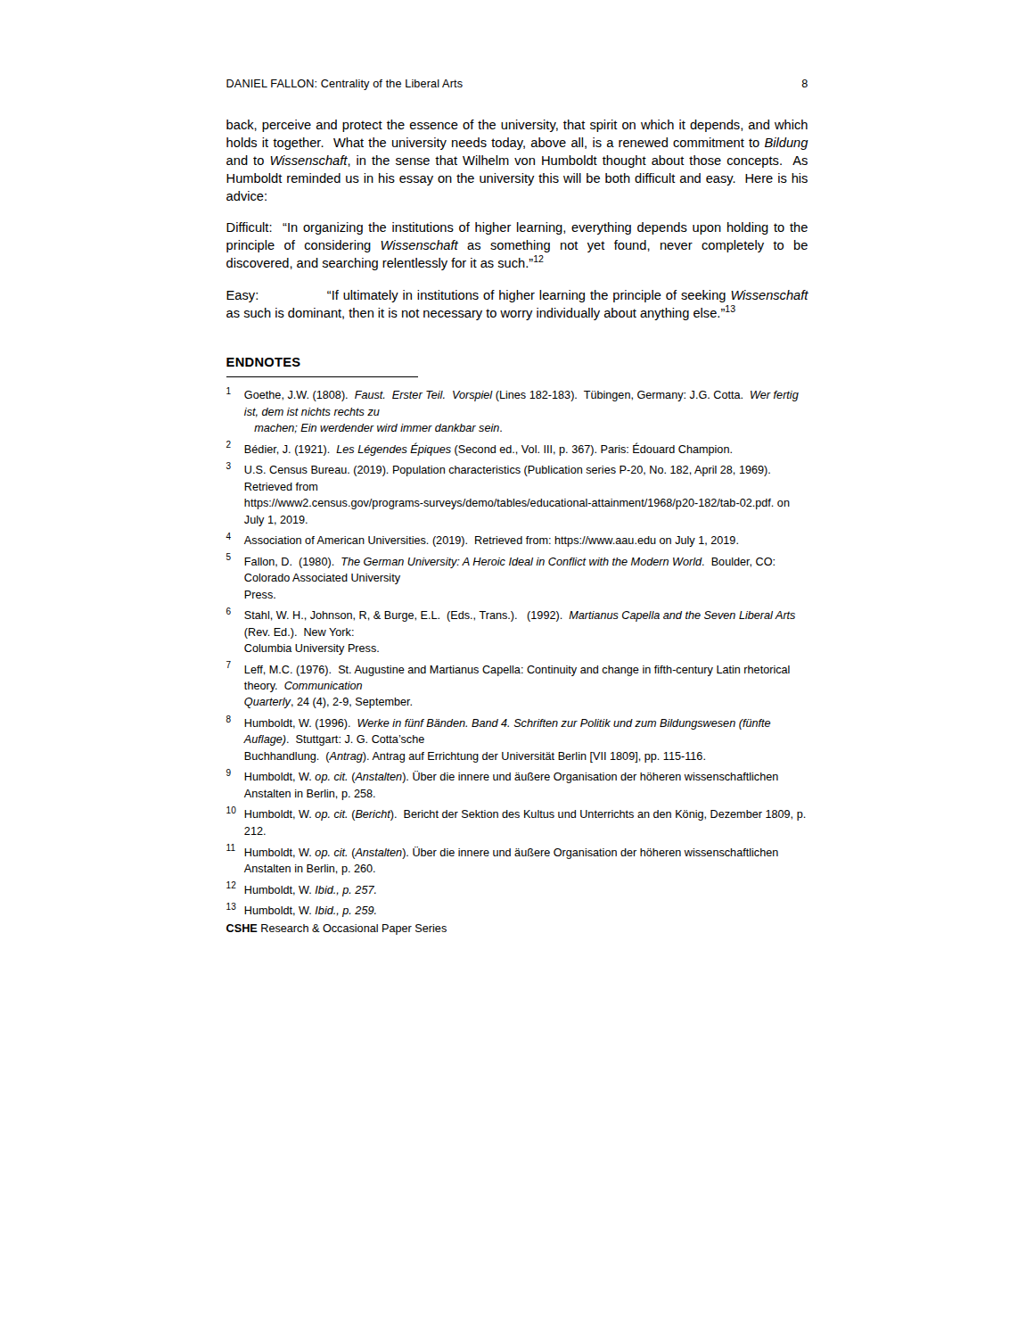DANIEL FALLON: Centrality of the Liberal Arts 8
back, perceive and protect the essence of the university, that spirit on which it depends, and which holds it together. What the university needs today, above all, is a renewed commitment to Bildung and to Wissenschaft, in the sense that Wilhelm von Humboldt thought about those concepts. As Humboldt reminded us in his essay on the university this will be both difficult and easy. Here is his advice:
Difficult: “In organizing the institutions of higher learning, everything depends upon holding to the principle of considering Wissenschaft as something not yet found, never completely to be discovered, and searching relentlessly for it as such.”12
Easy: “If ultimately in institutions of higher learning the principle of seeking Wissenschaft as such is dominant, then it is not necessary to worry individually about anything else.”13
ENDNOTES
1 Goethe, J.W. (1808). Faust. Erster Teil. Vorspiel (Lines 182-183). Tübingen, Germany: J.G. Cotta. Wer fertig ist, dem ist nichts rechts zu machen; Ein werdender wird immer dankbar sein.
2 Bédier, J. (1921). Les Légendes Épiques (Second ed., Vol. III, p. 367). Paris: Édouard Champion.
3 U.S. Census Bureau. (2019). Population characteristics (Publication series P-20, No. 182, April 28, 1969). Retrieved from https://www2.census.gov/programs-surveys/demo/tables/educational-attainment/1968/p20-182/tab-02.pdf. on July 1, 2019.
4 Association of American Universities. (2019). Retrieved from: https://www.aau.edu on July 1, 2019.
5 Fallon, D. (1980). The German University: A Heroic Ideal in Conflict with the Modern World. Boulder, CO: Colorado Associated University Press.
6 Stahl, W. H., Johnson, R, & Burge, E.L. (Eds., Trans.). (1992). Martianus Capella and the Seven Liberal Arts (Rev. Ed.). New York: Columbia University Press.
7 Leff, M.C. (1976). St. Augustine and Martianus Capella: Continuity and change in fifth‑century Latin rhetorical theory. Communication Quarterly, 24 (4), 2-9, September.
8 Humboldt, W. (1996). Werke in fünf Bänden. Band 4. Schriften zur Politik und zum Bildungswesen (fünfte Auflage). Stuttgart: J. G. Cotta’sche Buchhandlung. (Antrag). Antrag auf Errichtung der Universität Berlin [VII 1809], pp. 115-116.
9 Humboldt, W. op. cit. (Anstalten). Über die innere und äußere Organisation der höheren wissenschaftlichen Anstalten in Berlin, p. 258.
10 Humboldt, W. op. cit. (Bericht). Bericht der Sektion des Kultus und Unterrichts an den König, Dezember 1809, p. 212.
11 Humboldt, W. op. cit. (Anstalten). Über die innere und äußere Organisation der höheren wissenschaftlichen Anstalten in Berlin, p. 260.
12 Humboldt, W. Ibid., p. 257.
13 Humboldt, W. Ibid., p. 259.
CSHE Research & Occasional Paper Series